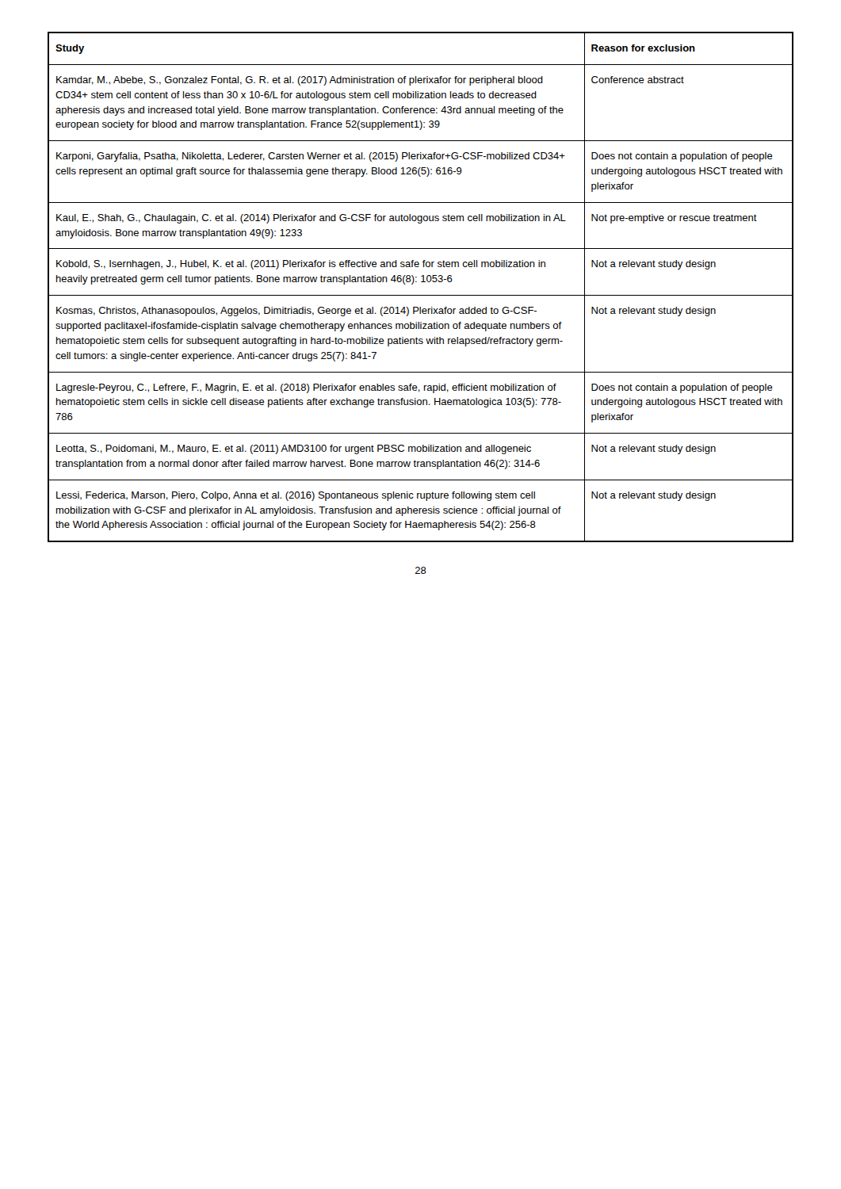| Study | Reason for exclusion |
| --- | --- |
| Kamdar, M., Abebe, S., Gonzalez Fontal, G. R. et al. (2017) Administration of plerixafor for peripheral blood CD34+ stem cell content of less than 30 x 10-6/L for autologous stem cell mobilization leads to decreased apheresis days and increased total yield. Bone marrow transplantation. Conference: 43rd annual meeting of the european society for blood and marrow transplantation. France 52(supplement1): 39 | Conference abstract |
| Karponi, Garyfalia, Psatha, Nikoletta, Lederer, Carsten Werner et al. (2015) Plerixafor+G-CSF-mobilized CD34+ cells represent an optimal graft source for thalassemia gene therapy. Blood 126(5): 616-9 | Does not contain a population of people undergoing autologous HSCT treated with plerixafor |
| Kaul, E., Shah, G., Chaulagain, C. et al. (2014) Plerixafor and G-CSF for autologous stem cell mobilization in AL amyloidosis. Bone marrow transplantation 49(9): 1233 | Not pre-emptive or rescue treatment |
| Kobold, S., Isernhagen, J., Hubel, K. et al. (2011) Plerixafor is effective and safe for stem cell mobilization in heavily pretreated germ cell tumor patients. Bone marrow transplantation 46(8): 1053-6 | Not a relevant study design |
| Kosmas, Christos, Athanasopoulos, Aggelos, Dimitriadis, George et al. (2014) Plerixafor added to G-CSF-supported paclitaxel-ifosfamide-cisplatin salvage chemotherapy enhances mobilization of adequate numbers of hematopoietic stem cells for subsequent autografting in hard-to-mobilize patients with relapsed/refractory germ-cell tumors: a single-center experience. Anti-cancer drugs 25(7): 841-7 | Not a relevant study design |
| Lagresle-Peyrou, C., Lefrere, F., Magrin, E. et al. (2018) Plerixafor enables safe, rapid, efficient mobilization of hematopoietic stem cells in sickle cell disease patients after exchange transfusion. Haematologica 103(5): 778-786 | Does not contain a population of people undergoing autologous HSCT treated with plerixafor |
| Leotta, S., Poidomani, M., Mauro, E. et al. (2011) AMD3100 for urgent PBSC mobilization and allogeneic transplantation from a normal donor after failed marrow harvest. Bone marrow transplantation 46(2): 314-6 | Not a relevant study design |
| Lessi, Federica, Marson, Piero, Colpo, Anna et al. (2016) Spontaneous splenic rupture following stem cell mobilization with G-CSF and plerixafor in AL amyloidosis. Transfusion and apheresis science : official journal of the World Apheresis Association : official journal of the European Society for Haemapheresis 54(2): 256-8 | Not a relevant study design |
28